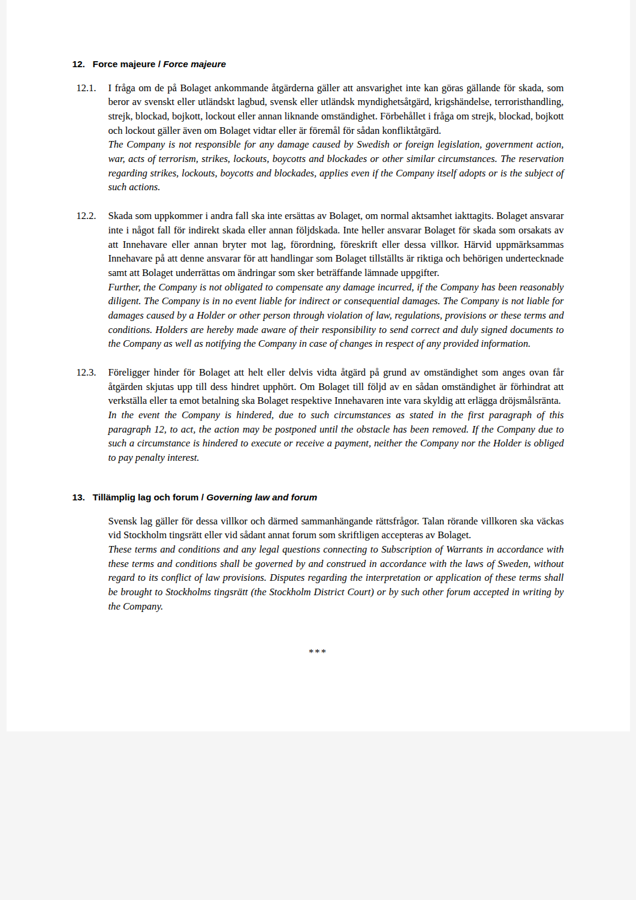12. Force majeure / Force majeure
12.1.
I fråga om de på Bolaget ankommande åtgärderna gäller att ansvarighet inte kan göras gällande för skada, som beror av svenskt eller utländskt lagbud, svensk eller utländsk myndighetsåtgärd, krigshändelse, terroristhandling, strejk, blockad, bojkott, lockout eller annan liknande omständighet. Förbehållet i fråga om strejk, blockad, bojkott och lockout gäller även om Bolaget vidtar eller är föremål för sådan konfliktåtgärd.
The Company is not responsible for any damage caused by Swedish or foreign legislation, government action, war, acts of terrorism, strikes, lockouts, boycotts and blockades or other similar circumstances. The reservation regarding strikes, lockouts, boycotts and blockades, applies even if the Company itself adopts or is the subject of such actions.
12.2.
Skada som uppkommer i andra fall ska inte ersättas av Bolaget, om normal aktsamhet iakttagits. Bolaget ansvarar inte i något fall för indirekt skada eller annan följdskada. Inte heller ansvarar Bolaget för skada som orsakats av att Innehavare eller annan bryter mot lag, förordning, föreskrift eller dessa villkor. Härvid uppmärksammas Innehavare på att denne ansvarar för att handlingar som Bolaget tillställts är riktiga och behörigen undertecknade samt att Bolaget underrättas om ändringar som sker beträffande lämnade uppgifter.
Further, the Company is not obligated to compensate any damage incurred, if the Company has been reasonably diligent. The Company is in no event liable for indirect or consequential damages. The Company is not liable for damages caused by a Holder or other person through violation of law, regulations, provisions or these terms and conditions. Holders are hereby made aware of their responsibility to send correct and duly signed documents to the Company as well as notifying the Company in case of changes in respect of any provided information.
12.3.
Föreligger hinder för Bolaget att helt eller delvis vidta åtgärd på grund av omständighet som anges ovan får åtgärden skjutas upp till dess hindret upphört. Om Bolaget till följd av en sådan omständighet är förhindrat att verkställa eller ta emot betalning ska Bolaget respektive Innehavaren inte vara skyldig att erlägga dröjsmålsränta.
In the event the Company is hindered, due to such circumstances as stated in the first paragraph of this paragraph 12, to act, the action may be postponed until the obstacle has been removed. If the Company due to such a circumstance is hindered to execute or receive a payment, neither the Company nor the Holder is obliged to pay penalty interest.
13. Tillämplig lag och forum / Governing law and forum
Svensk lag gäller för dessa villkor och därmed sammanhängande rättsfrågor. Talan rörande villkoren ska väckas vid Stockholm tingsrätt eller vid sådant annat forum som skriftligen accepteras av Bolaget.
These terms and conditions and any legal questions connecting to Subscription of Warrants in accordance with these terms and conditions shall be governed by and construed in accordance with the laws of Sweden, without regard to its conflict of law provisions. Disputes regarding the interpretation or application of these terms shall be brought to Stockholms tingsrätt (the Stockholm District Court) or by such other forum accepted in writing by the Company.
***